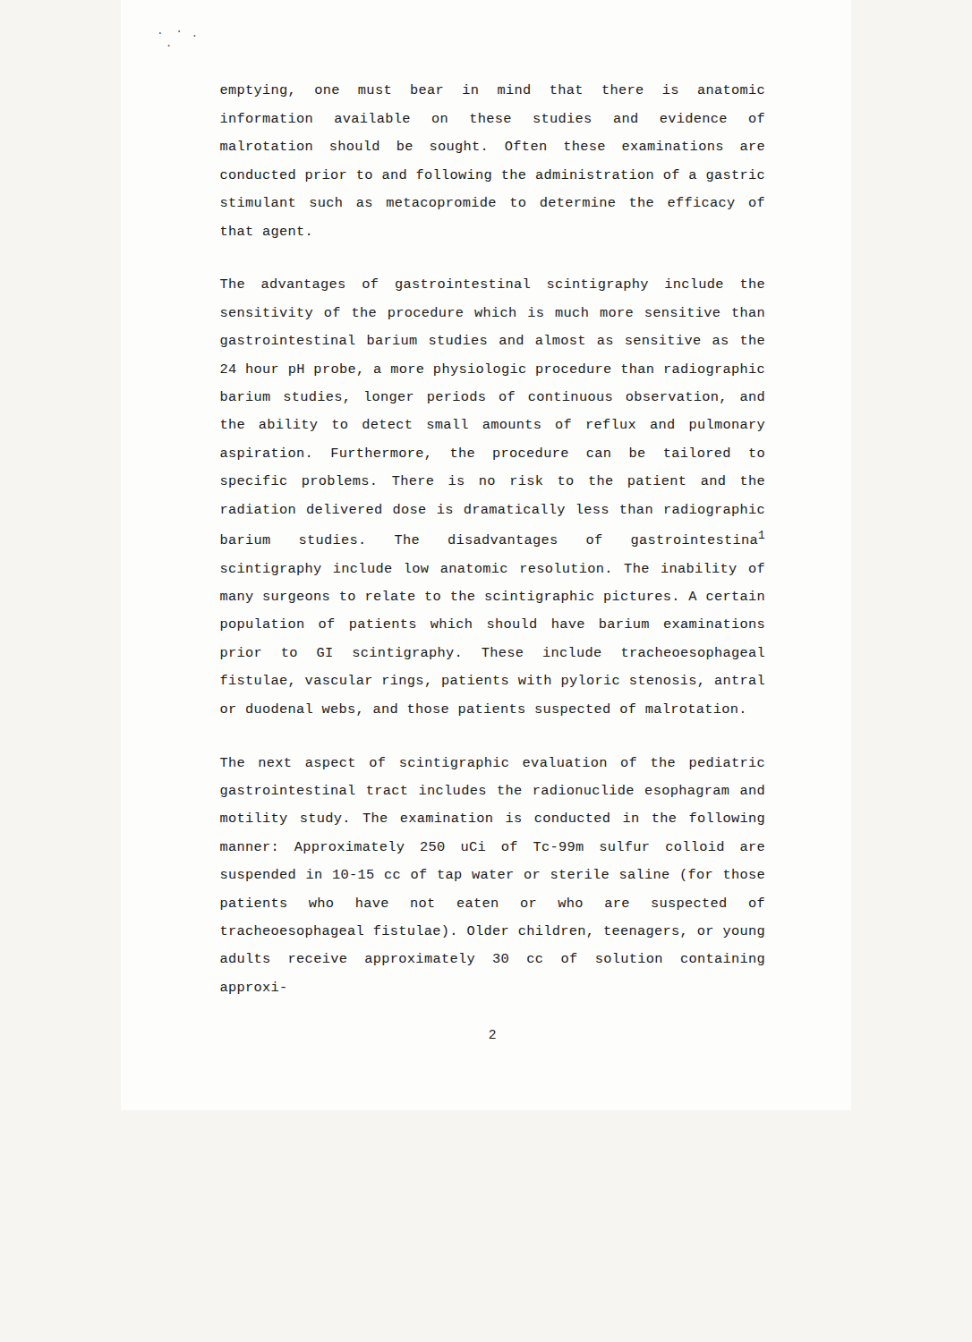. . . .
emptying, one must bear in mind that there is anatomic information available on these studies and evidence of malrotation should be sought. Often these examinations are conducted prior to and following the administration of a gastric stimulant such as metacopromide to determine the efficacy of that agent.
The advantages of gastrointestinal scintigraphy include the sensitivity of the procedure which is much more sensitive than gastrointestinal barium studies and almost as sensitive as the 24 hour pH probe, a more physiologic procedure than radiographic barium studies, longer periods of continuous observation, and the ability to detect small amounts of reflux and pulmonary aspiration. Furthermore, the procedure can be tailored to specific problems. There is no risk to the patient and the radiation delivered dose is dramatically less than radiographic barium studies. The disadvantages of gastrointestina1 scintigraphy include low anatomic resolution. The inability of many surgeons to relate to the scintigraphic pictures. A certain population of patients which should have barium examinations prior to GI scintigraphy. These include tracheoesophageal fistulae, vascular rings, patients with pyloric stenosis, antral or duodenal webs, and those patients suspected of malrotation.
The next aspect of scintigraphic evaluation of the pediatric gastrointestinal tract includes the radionuclide esophagram and motility study. The examination is conducted in the following manner: Approximately 250 uCi of Tc-99m sulfur colloid are suspended in 10-15 cc of tap water or sterile saline (for those patients who have not eaten or who are suspected of tracheoesophageal fistulae). Older children, teenagers, or young adults receive approximately 30 cc of solution containing approxi-
2